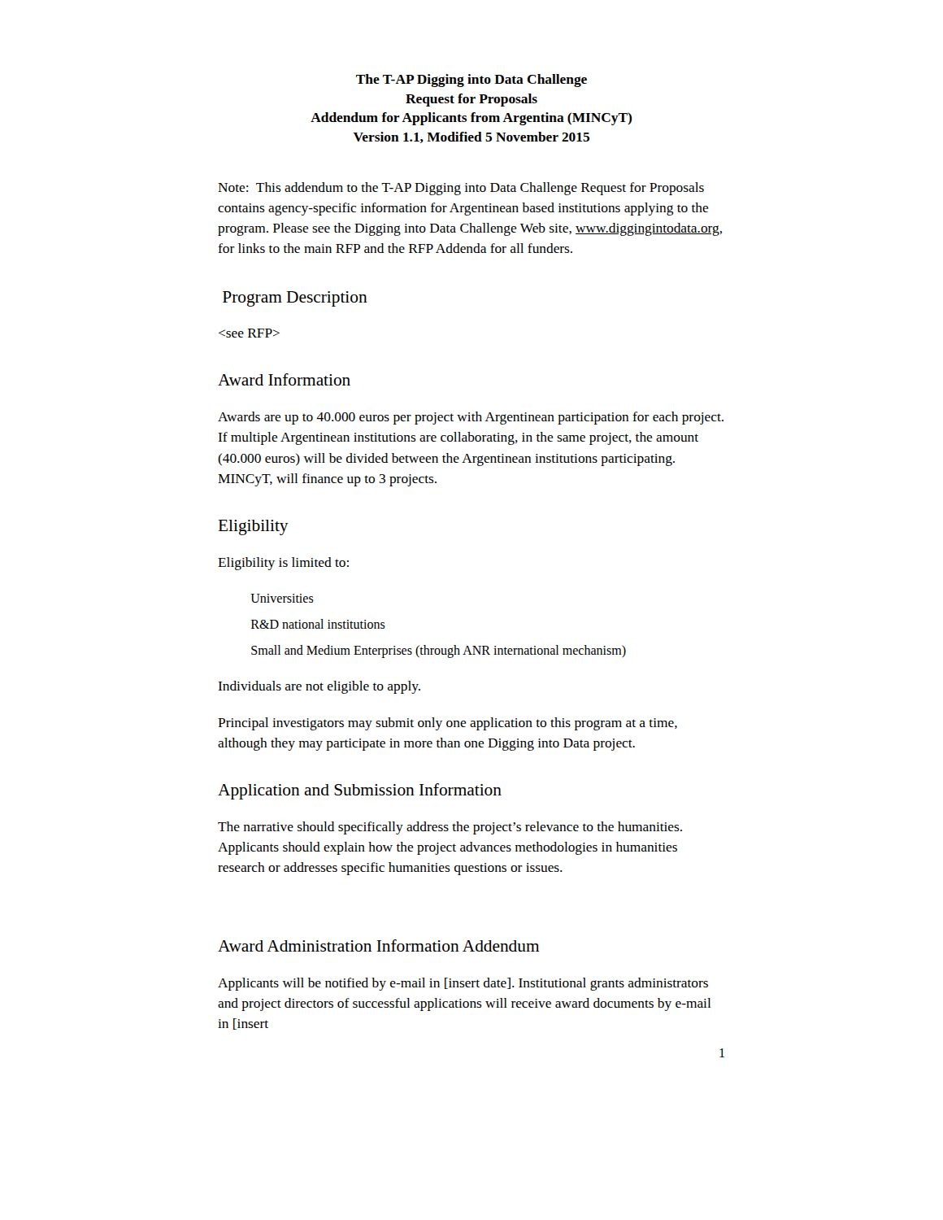The T-AP Digging into Data Challenge Request for Proposals Addendum for Applicants from Argentina (MINCyT) Version 1.1, Modified 5 November 2015
Note: This addendum to the T-AP Digging into Data Challenge Request for Proposals contains agency-specific information for Argentinean based institutions applying to the program. Please see the Digging into Data Challenge Web site, www.diggingintodata.org, for links to the main RFP and the RFP Addenda for all funders.
Program Description
<see RFP>
Award Information
Awards are up to 40.000 euros per project with Argentinean participation for each project. If multiple Argentinean institutions are collaborating, in the same project, the amount (40.000 euros) will be divided between the Argentinean institutions participating.
MINCyT, will finance up to 3 projects.
Eligibility
Eligibility is limited to:
Universities
R&D national institutions
Small and Medium Enterprises (through ANR international mechanism)
Individuals are not eligible to apply.
Principal investigators may submit only one application to this program at a time, although they may participate in more than one Digging into Data project.
Application and Submission Information
The narrative should specifically address the project’s relevance to the humanities. Applicants should explain how the project advances methodologies in humanities research or addresses specific humanities questions or issues.
Award Administration Information Addendum
Applicants will be notified by e-mail in [insert date]. Institutional grants administrators and project directors of successful applications will receive award documents by e-mail in [insert
1